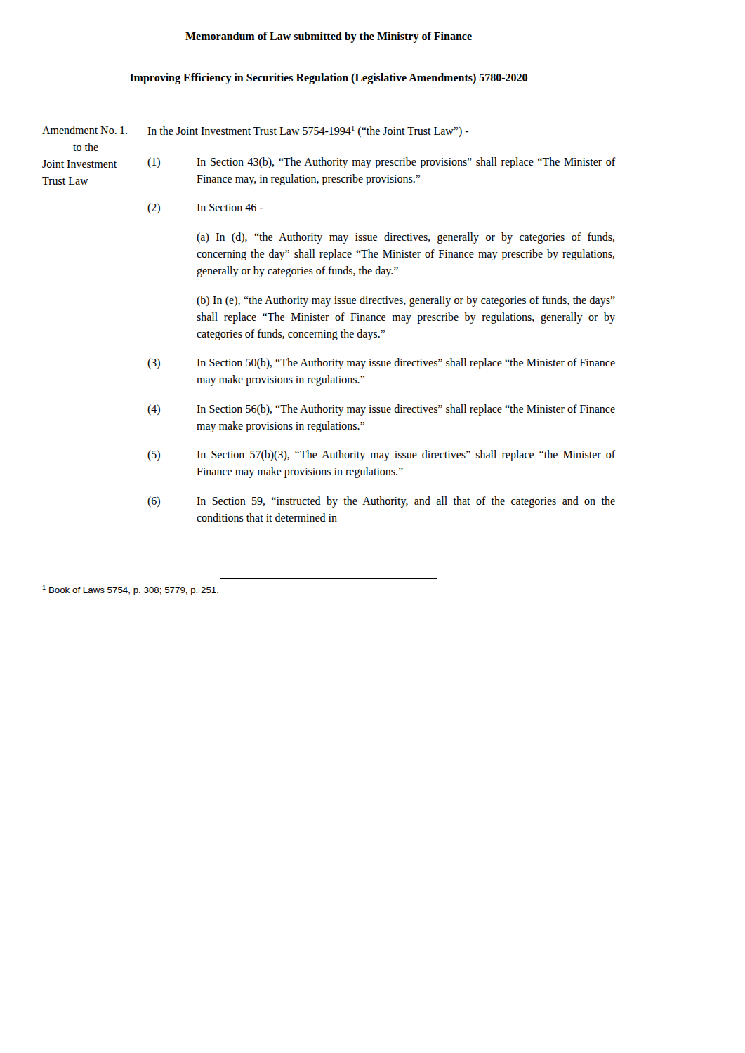Memorandum of Law submitted by the Ministry of Finance
Improving Efficiency in Securities Regulation (Legislative Amendments) 5780‑2020
Amendment No. _____ to the Joint Investment Trust Law
1.
In the Joint Investment Trust Law 5754-19941 (“the Joint Trust Law”) -
(1)
In Section 43(b), “The Authority may prescribe provisions” shall replace “The Minister of Finance may, in regulation, prescribe provisions.”
(2)
In Section 46 -
(a) In (d), “the Authority may issue directives, generally or by categories of funds, concerning the day” shall replace “The Minister of Finance may prescribe by regulations, generally or by categories of funds, the day.”
(b) In (e), “the Authority may issue directives, generally or by categories of funds, the days” shall replace “The Minister of Finance may prescribe by regulations, generally or by categories of funds, concerning the days.”
(3)
In Section 50(b), “The Authority may issue directives” shall replace “the Minister of Finance may make provisions in regulations.”
(4)
In Section 56(b), “The Authority may issue directives” shall replace “the Minister of Finance may make provisions in regulations.”
(5)
In Section 57(b)(3), “The Authority may issue directives” shall replace “the Minister of Finance may make provisions in regulations.”
(6)
In Section 59, “instructed by the Authority, and all that of the categories and on the conditions that it determined in
1 Book of Laws 5754, p. 308; 5779, p. 251.